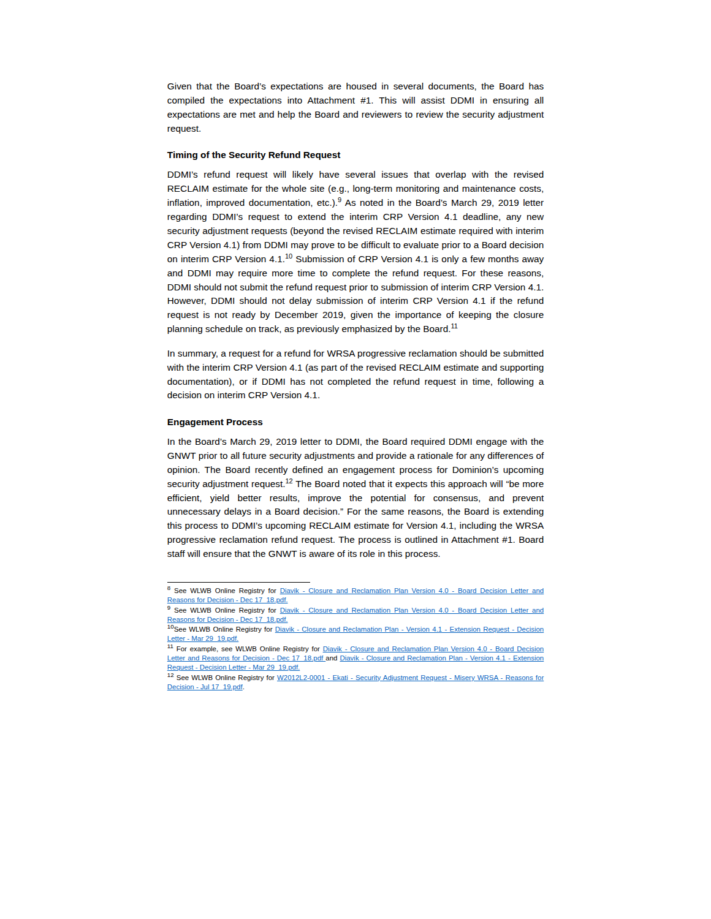Given that the Board’s expectations are housed in several documents, the Board has compiled the expectations into Attachment #1. This will assist DDMI in ensuring all expectations are met and help the Board and reviewers to review the security adjustment request.
Timing of the Security Refund Request
DDMI’s refund request will likely have several issues that overlap with the revised RECLAIM estimate for the whole site (e.g., long-term monitoring and maintenance costs, inflation, improved documentation, etc.).9 As noted in the Board’s March 29, 2019 letter regarding DDMI’s request to extend the interim CRP Version 4.1 deadline, any new security adjustment requests (beyond the revised RECLAIM estimate required with interim CRP Version 4.1) from DDMI may prove to be difficult to evaluate prior to a Board decision on interim CRP Version 4.1.10 Submission of CRP Version 4.1 is only a few months away and DDMI may require more time to complete the refund request. For these reasons, DDMI should not submit the refund request prior to submission of interim CRP Version 4.1. However, DDMI should not delay submission of interim CRP Version 4.1 if the refund request is not ready by December 2019, given the importance of keeping the closure planning schedule on track, as previously emphasized by the Board.11
In summary, a request for a refund for WRSA progressive reclamation should be submitted with the interim CRP Version 4.1 (as part of the revised RECLAIM estimate and supporting documentation), or if DDMI has not completed the refund request in time, following a decision on interim CRP Version 4.1.
Engagement Process
In the Board’s March 29, 2019 letter to DDMI, the Board required DDMI engage with the GNWT prior to all future security adjustments and provide a rationale for any differences of opinion. The Board recently defined an engagement process for Dominion’s upcoming security adjustment request.12 The Board noted that it expects this approach will “be more efficient, yield better results, improve the potential for consensus, and prevent unnecessary delays in a Board decision.” For the same reasons, the Board is extending this process to DDMI’s upcoming RECLAIM estimate for Version 4.1, including the WRSA progressive reclamation refund request. The process is outlined in Attachment #1. Board staff will ensure that the GNWT is aware of its role in this process.
8 See WLWB Online Registry for Diavik - Closure and Reclamation Plan Version 4.0 - Board Decision Letter and Reasons for Decision - Dec 17_18.pdf.
9 See WLWB Online Registry for Diavik - Closure and Reclamation Plan Version 4.0 - Board Decision Letter and Reasons for Decision - Dec 17_18.pdf.
10See WLWB Online Registry for Diavik - Closure and Reclamation Plan - Version 4.1 - Extension Request - Decision Letter - Mar 29_19.pdf.
11 For example, see WLWB Online Registry for Diavik - Closure and Reclamation Plan Version 4.0 - Board Decision Letter and Reasons for Decision - Dec 17_18.pdf and Diavik - Closure and Reclamation Plan - Version 4.1 - Extension Request - Decision Letter - Mar 29_19.pdf.
12 See WLWB Online Registry for W2012L2-0001 - Ekati - Security Adjustment Request - Misery WRSA - Reasons for Decision - Jul 17_19.pdf.